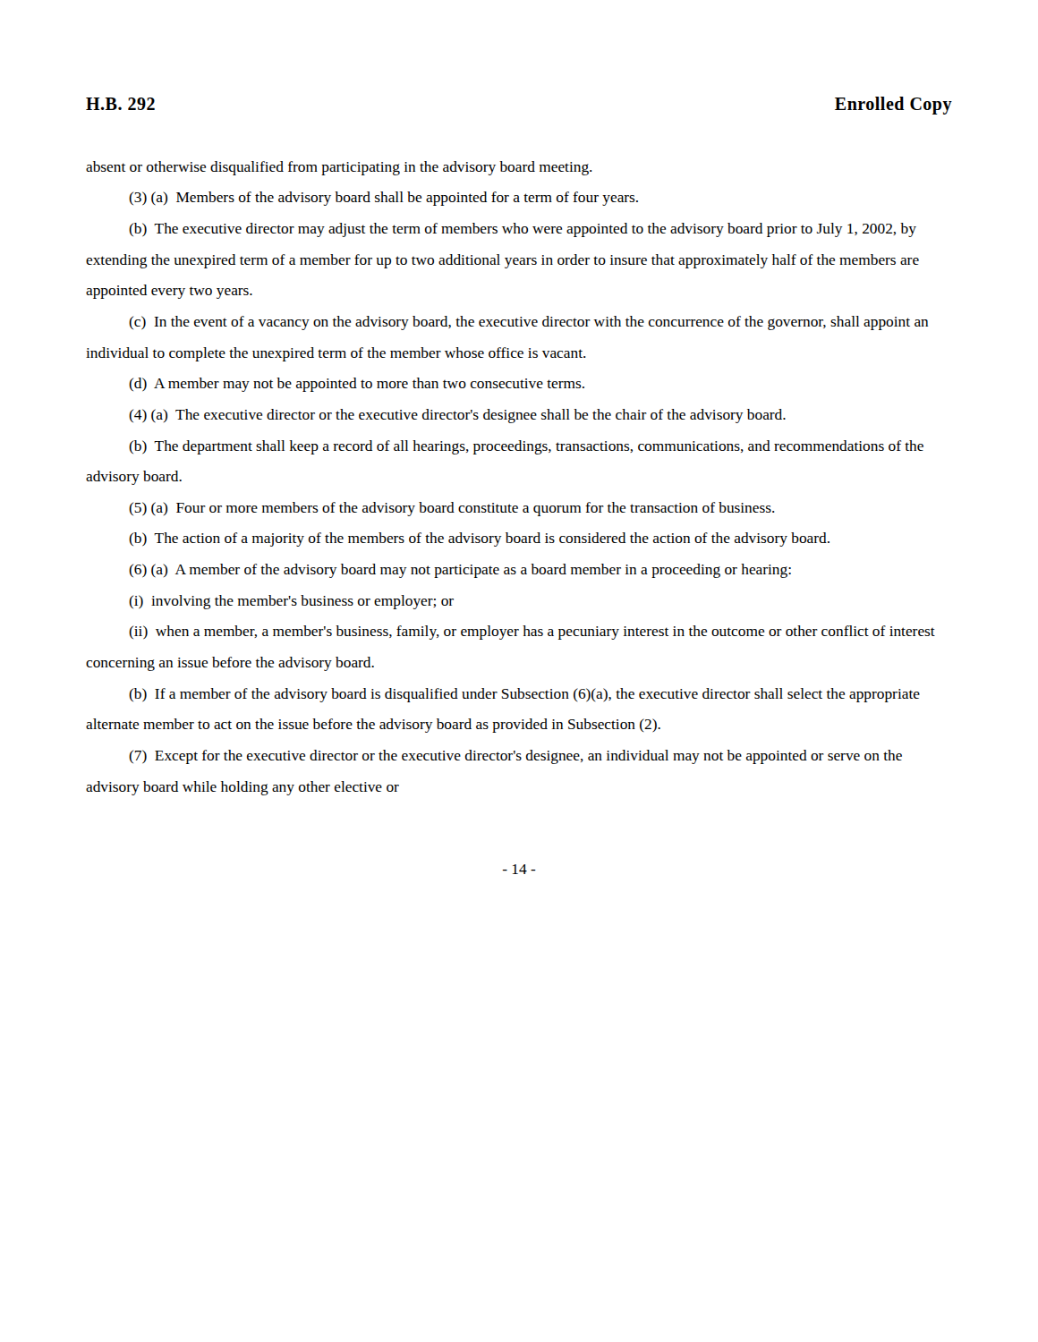H.B. 292 Enrolled Copy
absent or otherwise disqualified from participating in the advisory board meeting.
(3) (a) Members of the advisory board shall be appointed for a term of four years.
(b) The executive director may adjust the term of members who were appointed to the advisory board prior to July 1, 2002, by extending the unexpired term of a member for up to two additional years in order to insure that approximately half of the members are appointed every two years.
(c) In the event of a vacancy on the advisory board, the executive director with the concurrence of the governor, shall appoint an individual to complete the unexpired term of the member whose office is vacant.
(d) A member may not be appointed to more than two consecutive terms.
(4) (a) The executive director or the executive director's designee shall be the chair of the advisory board.
(b) The department shall keep a record of all hearings, proceedings, transactions, communications, and recommendations of the advisory board.
(5) (a) Four or more members of the advisory board constitute a quorum for the transaction of business.
(b) The action of a majority of the members of the advisory board is considered the action of the advisory board.
(6) (a) A member of the advisory board may not participate as a board member in a proceeding or hearing:
(i) involving the member's business or employer; or
(ii) when a member, a member's business, family, or employer has a pecuniary interest in the outcome or other conflict of interest concerning an issue before the advisory board.
(b) If a member of the advisory board is disqualified under Subsection (6)(a), the executive director shall select the appropriate alternate member to act on the issue before the advisory board as provided in Subsection (2).
(7) Except for the executive director or the executive director's designee, an individual may not be appointed or serve on the advisory board while holding any other elective or
- 14 -